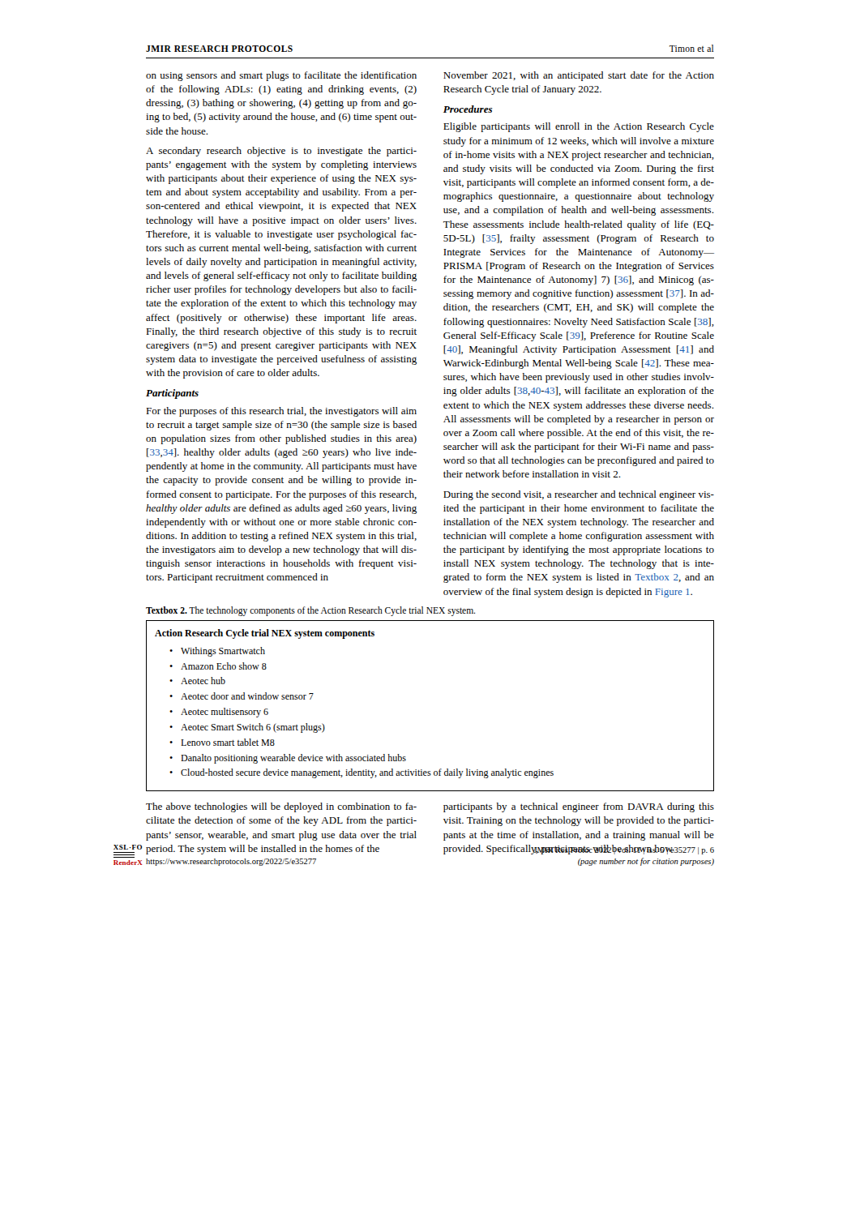JMIR Research Protocols
Timon et al
on using sensors and smart plugs to facilitate the identification of the following ADLs: (1) eating and drinking events, (2) dressing, (3) bathing or showering, (4) getting up from and going to bed, (5) activity around the house, and (6) time spent outside the house.
A secondary research objective is to investigate the participants’ engagement with the system by completing interviews with participants about their experience of using the NEX system and about system acceptability and usability. From a person-centered and ethical viewpoint, it is expected that NEX technology will have a positive impact on older users’ lives. Therefore, it is valuable to investigate user psychological factors such as current mental well-being, satisfaction with current levels of daily novelty and participation in meaningful activity, and levels of general self-efficacy not only to facilitate building richer user profiles for technology developers but also to facilitate the exploration of the extent to which this technology may affect (positively or otherwise) these important life areas. Finally, the third research objective of this study is to recruit caregivers (n=5) and present caregiver participants with NEX system data to investigate the perceived usefulness of assisting with the provision of care to older adults.
Participants
For the purposes of this research trial, the investigators will aim to recruit a target sample size of n=30 (the sample size is based on population sizes from other published studies in this area) [33,34]. healthy older adults (aged ≥60 years) who live independently at home in the community. All participants must have the capacity to provide consent and be willing to provide informed consent to participate. For the purposes of this research, healthy older adults are defined as adults aged ≥60 years, living independently with or without one or more stable chronic conditions. In addition to testing a refined NEX system in this trial, the investigators aim to develop a new technology that will distinguish sensor interactions in households with frequent visitors. Participant recruitment commenced in
November 2021, with an anticipated start date for the Action Research Cycle trial of January 2022.
Procedures
Eligible participants will enroll in the Action Research Cycle study for a minimum of 12 weeks, which will involve a mixture of in-home visits with a NEX project researcher and technician, and study visits will be conducted via Zoom. During the first visit, participants will complete an informed consent form, a demographics questionnaire, a questionnaire about technology use, and a compilation of health and well-being assessments. These assessments include health-related quality of life (EQ-5D-5L) [35], frailty assessment (Program of Research to Integrate Services for the Maintenance of Autonomy—PRISMA [Program of Research on the Integration of Services for the Maintenance of Autonomy] 7) [36], and Minicog (assessing memory and cognitive function) assessment [37]. In addition, the researchers (CMT, EH, and SK) will complete the following questionnaires: Novelty Need Satisfaction Scale [38], General Self-Efficacy Scale [39], Preference for Routine Scale [40], Meaningful Activity Participation Assessment [41] and Warwick-Edinburgh Mental Well-being Scale [42]. These measures, which have been previously used in other studies involving older adults [38,40-43], will facilitate an exploration of the extent to which the NEX system addresses these diverse needs. All assessments will be completed by a researcher in person or over a Zoom call where possible. At the end of this visit, the researcher will ask the participant for their Wi-Fi name and password so that all technologies can be preconfigured and paired to their network before installation in visit 2.
During the second visit, a researcher and technical engineer visited the participant in their home environment to facilitate the installation of the NEX system technology. The researcher and technician will complete a home configuration assessment with the participant by identifying the most appropriate locations to install NEX system technology. The technology that is integrated to form the NEX system is listed in Textbox 2, and an overview of the final system design is depicted in Figure 1.
Textbox 2. The technology components of the Action Research Cycle trial NEX system.
Action Research Cycle trial NEX system components
Withings Smartwatch
Amazon Echo show 8
Aeotec hub
Aeotec door and window sensor 7
Aeotec multisensory 6
Aeotec Smart Switch 6 (smart plugs)
Lenovo smart tablet M8
Danalto positioning wearable device with associated hubs
Cloud-hosted secure device management, identity, and activities of daily living analytic engines
The above technologies will be deployed in combination to facilitate the detection of some of the key ADL from the participants’ sensor, wearable, and smart plug use data over the trial period. The system will be installed in the homes of the
participants by a technical engineer from DAVRA during this visit. Training on the technology will be provided to the participants at the time of installation, and a training manual will be provided. Specifically, participants will be shown how
XSL·FO
RenderX
https://www.researchprotocols.org/2022/5/e35277
JMIR Res Protoc 2022 | vol. 11 | iss. 5 | e35277 | p. 6
(page number not for citation purposes)